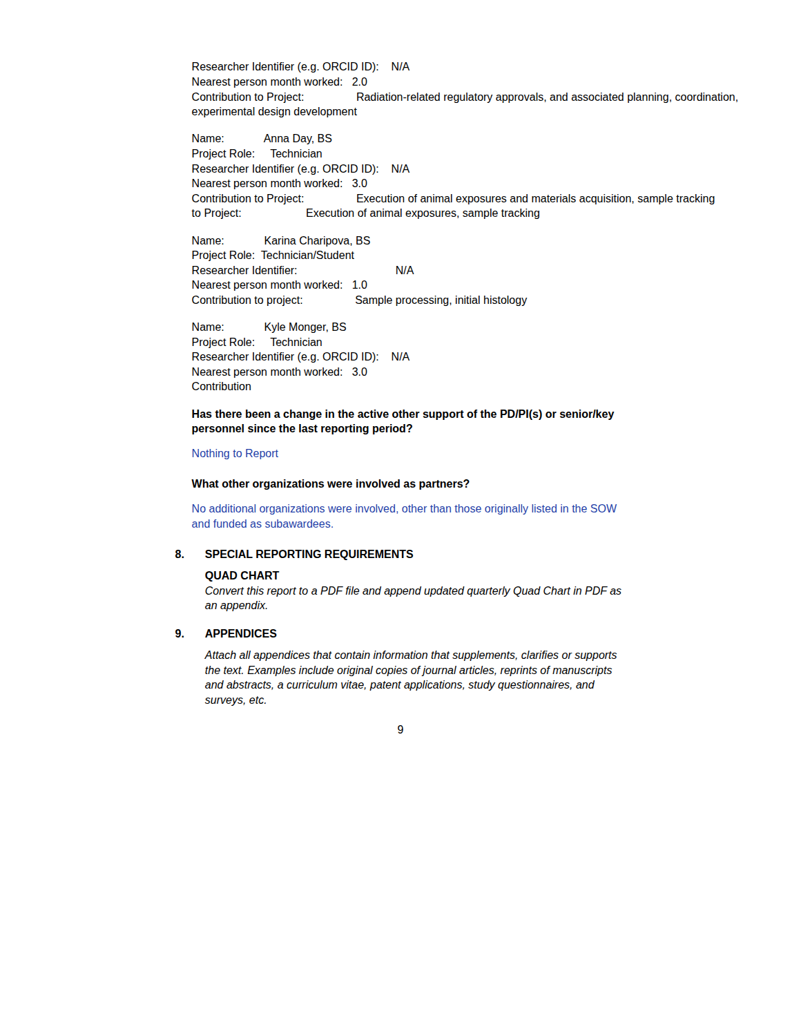Researcher Identifier (e.g. ORCID ID): N/A Nearest person month worked: 2.0 Contribution to Project: Radiation-related regulatory approvals, and associated planning, coordination, experimental design development
Name: Anna Day, BS Project Role: Technician Researcher Identifier (e.g. ORCID ID): N/A Nearest person month worked: 3.0 Contribution to Project: Execution of animal exposures and materials acquisition, sample tracking to Project: Execution of animal exposures, sample tracking
Name: Karina Charipova, BS Project Role: Technician/Student Researcher Identifier: N/A Nearest person month worked: 1.0 Contribution to project: Sample processing, initial histology
Name: Kyle Monger, BS Project Role: Technician Researcher Identifier (e.g. ORCID ID): N/A Nearest person month worked: 3.0 Contribution
Has there been a change in the active other support of the PD/PI(s) or senior/key personnel since the last reporting period?
Nothing to Report
What other organizations were involved as partners?
No additional organizations were involved, other than those originally listed in the SOW and funded as subawardees.
SPECIAL REPORTING REQUIREMENTS
QUAD CHART
Convert this report to a PDF file and append updated quarterly Quad Chart in PDF as an appendix.
APPENDICES
Attach all appendices that contain information that supplements, clarifies or supports the text. Examples include original copies of journal articles, reprints of manuscripts and abstracts, a curriculum vitae, patent applications, study questionnaires, and surveys, etc.
9